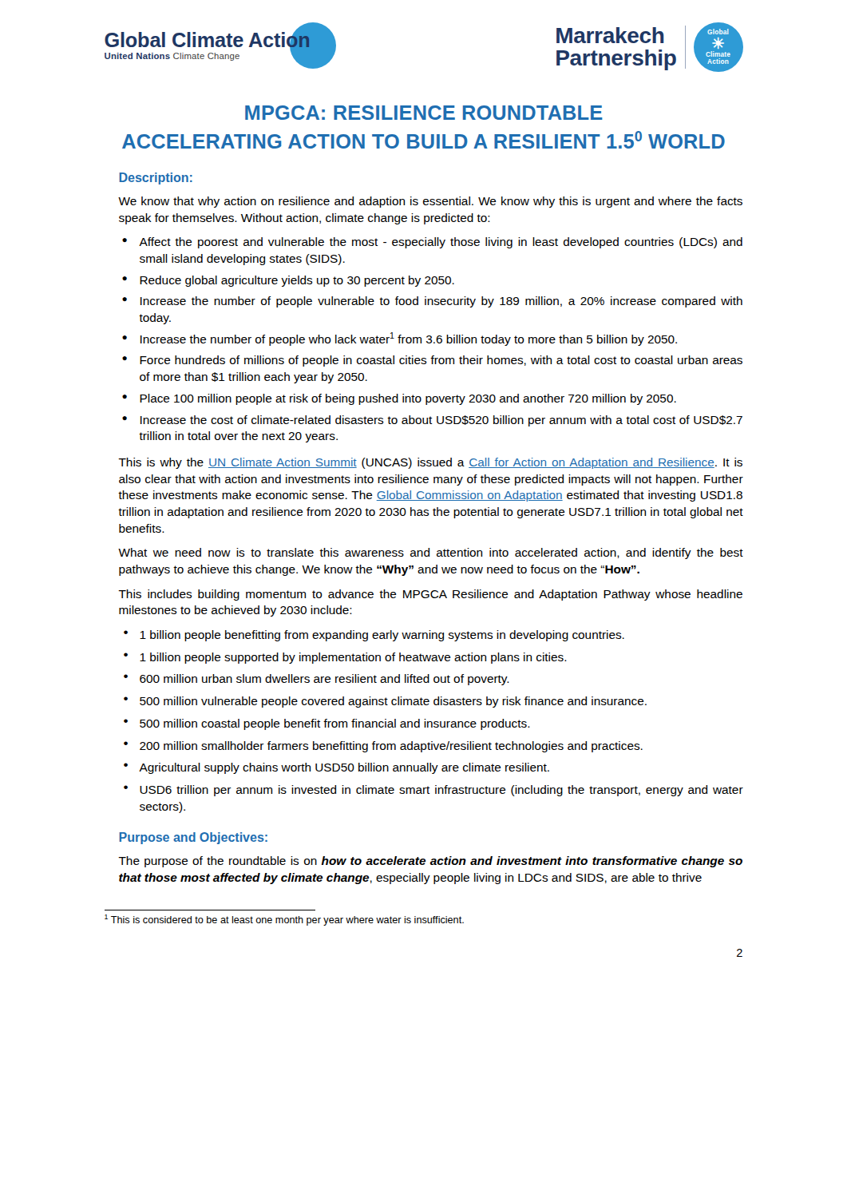Global Climate Action
United Nations Climate Change
Marrakech
Partnership
Global ☀ Climate
Action
MPGCA: RESILIENCE ROUNDTABLE
ACCELERATING ACTION TO BUILD A RESILIENT 1.50 WORLD
Description:
We know that why action on resilience and adaption is essential. We know why this is urgent and where the facts speak for themselves. Without action, climate change is predicted to:
Affect the poorest and vulnerable the most - especially those living in least developed countries (LDCs) and small island developing states (SIDS).
Reduce global agriculture yields up to 30 percent by 2050.
Increase the number of people vulnerable to food insecurity by 189 million, a 20% increase compared with today.
Increase the number of people who lack water1 from 3.6 billion today to more than 5 billion by 2050.
Force hundreds of millions of people in coastal cities from their homes, with a total cost to coastal urban areas of more than $1 trillion each year by 2050.
Place 100 million people at risk of being pushed into poverty 2030 and another 720 million by 2050.
Increase the cost of climate-related disasters to about USD$520 billion per annum with a total cost of USD$2.7 trillion in total over the next 20 years.
This is why the UN Climate Action Summit (UNCAS) issued a Call for Action on Adaptation and Resilience. It is also clear that with action and investments into resilience many of these predicted impacts will not happen. Further these investments make economic sense. The Global Commission on Adaptation estimated that investing USD1.8 trillion in adaptation and resilience from 2020 to 2030 has the potential to generate USD7.1 trillion in total global net benefits.
What we need now is to translate this awareness and attention into accelerated action, and identify the best pathways to achieve this change. We know the “Why” and we now need to focus on the “How”.
This includes building momentum to advance the MPGCA Resilience and Adaptation Pathway whose headline milestones to be achieved by 2030 include:
1 billion people benefitting from expanding early warning systems in developing countries.
1 billion people supported by implementation of heatwave action plans in cities.
600 million urban slum dwellers are resilient and lifted out of poverty.
500 million vulnerable people covered against climate disasters by risk finance and insurance.
500 million coastal people benefit from financial and insurance products.
200 million smallholder farmers benefitting from adaptive/resilient technologies and practices.
Agricultural supply chains worth USD50 billion annually are climate resilient.
USD6 trillion per annum is invested in climate smart infrastructure (including the transport, energy and water sectors).
Purpose and Objectives:
The purpose of the roundtable is on how to accelerate action and investment into transformative change so that those most affected by climate change, especially people living in LDCs and SIDS, are able to thrive
1 This is considered to be at least one month per year where water is insufficient.
2